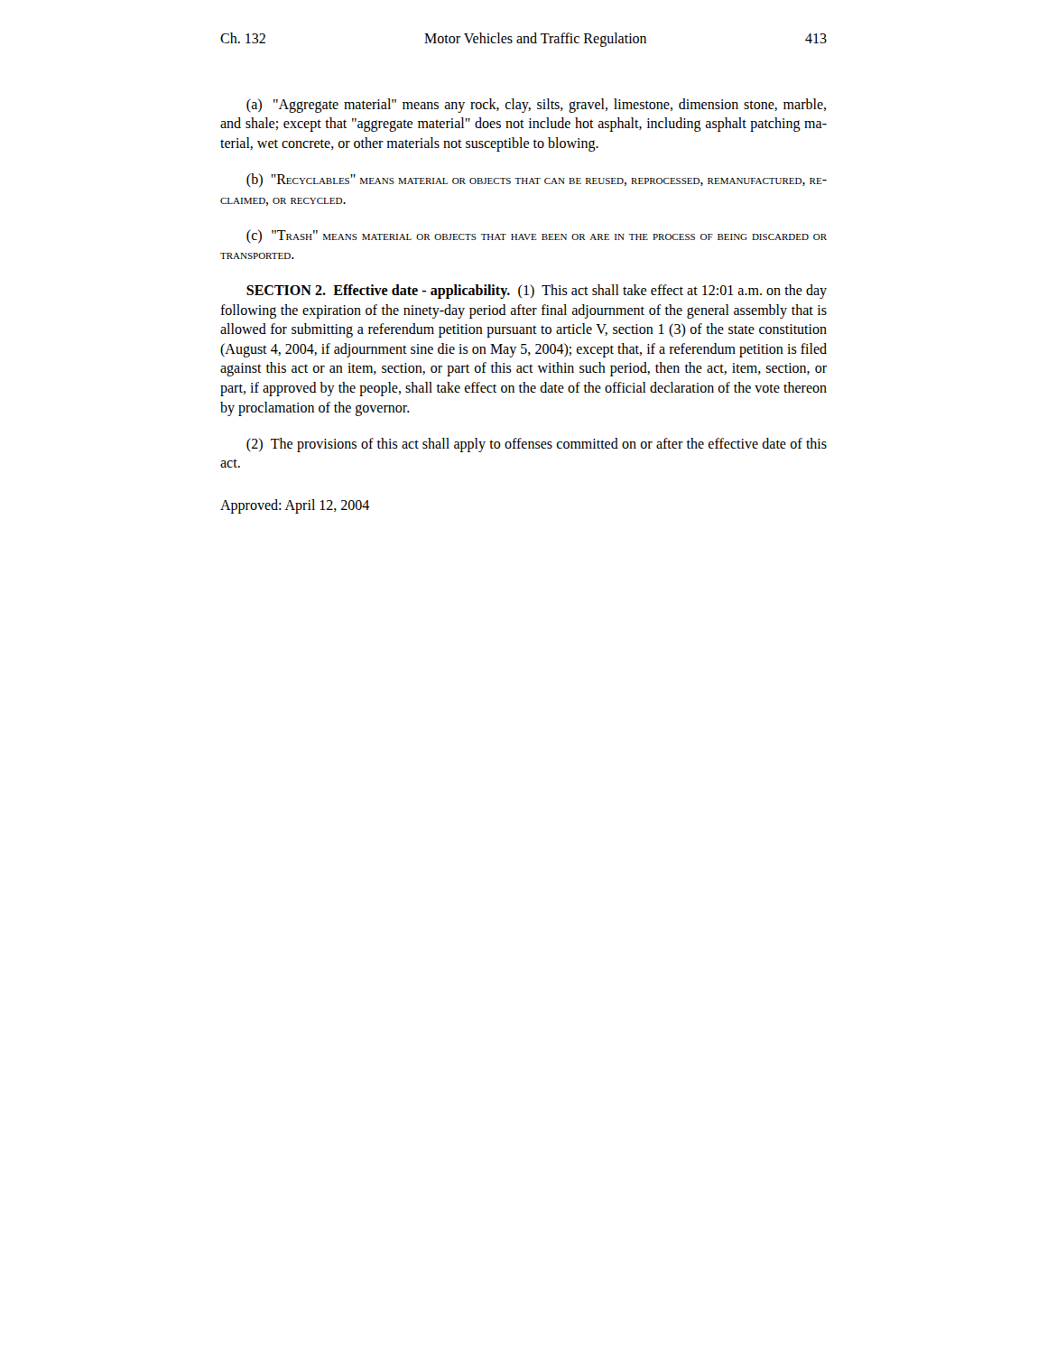Ch. 132 Motor Vehicles and Traffic Regulation 413
(a) "Aggregate material" means any rock, clay, silts, gravel, limestone, dimension stone, marble, and shale; except that "aggregate material" does not include hot asphalt, including asphalt patching material, wet concrete, or other materials not susceptible to blowing.
(b) "Recyclables" means material or objects that can be reused, reprocessed, remanufactured, reclaimed, or recycled.
(c) "Trash" means material or objects that have been or are in the process of being discarded or transported.
SECTION 2. Effective date - applicability. (1) This act shall take effect at 12:01 a.m. on the day following the expiration of the ninety-day period after final adjournment of the general assembly that is allowed for submitting a referendum petition pursuant to article V, section 1 (3) of the state constitution (August 4, 2004, if adjournment sine die is on May 5, 2004); except that, if a referendum petition is filed against this act or an item, section, or part of this act within such period, then the act, item, section, or part, if approved by the people, shall take effect on the date of the official declaration of the vote thereon by proclamation of the governor.
(2) The provisions of this act shall apply to offenses committed on or after the effective date of this act.
Approved: April 12, 2004